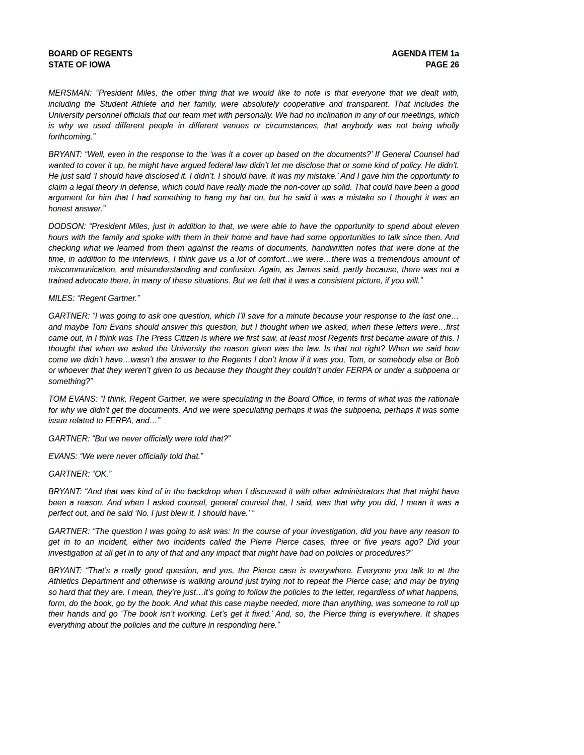BOARD OF REGENTS STATE OF IOWA
AGENDA ITEM 1a PAGE 26
MERSMAN: “President Miles, the other thing that we would like to note is that everyone that we dealt with, including the Student Athlete and her family, were absolutely cooperative and transparent. That includes the University personnel officials that our team met with personally. We had no inclination in any of our meetings, which is why we used different people in different venues or circumstances, that anybody was not being wholly forthcoming.”
BRYANT: “Well, even in the response to the ‘was it a cover up based on the documents?’ If General Counsel had wanted to cover it up, he might have argued federal law didn’t let me disclose that or some kind of policy. He didn’t. He just said ‘I should have disclosed it. I didn’t. I should have. It was my mistake.’ And I gave him the opportunity to claim a legal theory in defense, which could have really made the non-cover up solid. That could have been a good argument for him that I had something to hang my hat on, but he said it was a mistake so I thought it was an honest answer.”
DODSON: “President Miles, just in addition to that, we were able to have the opportunity to spend about eleven hours with the family and spoke with them in their home and have had some opportunities to talk since then. And checking what we learned from them against the reams of documents, handwritten notes that were done at the time, in addition to the interviews, I think gave us a lot of comfort…we were…there was a tremendous amount of miscommunication, and misunderstanding and confusion. Again, as James said, partly because, there was not a trained advocate there, in many of these situations. But we felt that it was a consistent picture, if you will.”
MILES: “Regent Gartner.”
GARTNER: “I was going to ask one question, which I’ll save for a minute because your response to the last one…and maybe Tom Evans should answer this question, but I thought when we asked, when these letters were…first came out, in I think was The Press Citizen is where we first saw, at least most Regents first became aware of this. I thought that when we asked the University the reason given was the law. Is that not right? When we said how come we didn’t have…wasn’t the answer to the Regents I don’t know if it was you, Tom, or somebody else or Bob or whoever that they weren’t given to us because they thought they couldn’t under FERPA or under a subpoena or something?”
TOM EVANS: “I think, Regent Gartner, we were speculating in the Board Office, in terms of what was the rationale for why we didn’t get the documents. And we were speculating perhaps it was the subpoena, perhaps it was some issue related to FERPA, and…”
GARTNER: “But we never officially were told that?”
EVANS: “We were never officially told that.”
GARTNER: “OK.”
BRYANT: “And that was kind of in the backdrop when I discussed it with other administrators that that might have been a reason. And when I asked counsel, general counsel that, I said, was that why you did, I mean it was a perfect out, and he said ‘No. I just blew it. I should have.’ “
GARTNER: “The question I was going to ask was: In the course of your investigation, did you have any reason to get in to an incident, either two incidents called the Pierre Pierce cases, three or five years ago? Did your investigation at all get in to any of that and any impact that might have had on policies or procedures?”
BRYANT: “That’s a really good question, and yes, the Pierce case is everywhere. Everyone you talk to at the Athletics Department and otherwise is walking around just trying not to repeat the Pierce case; and may be trying so hard that they are. I mean, they’re just…it’s going to follow the policies to the letter, regardless of what happens, form, do the book, go by the book. And what this case maybe needed, more than anything, was someone to roll up their hands and go ‘The book isn’t working. Let’s get it fixed.’ And, so, the Pierce thing is everywhere. It shapes everything about the policies and the culture in responding here.”